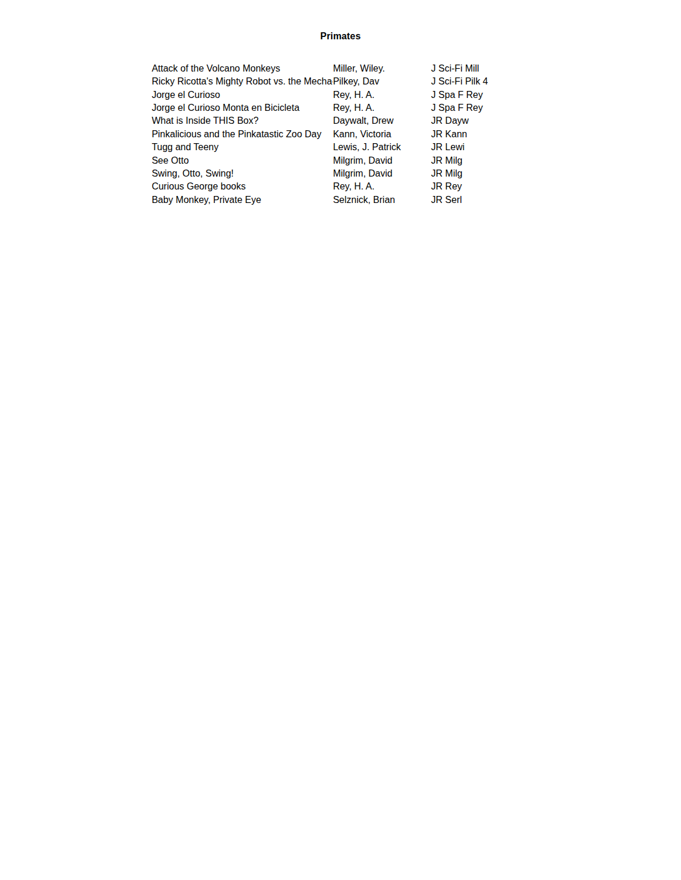Primates
| Attack of the Volcano Monkeys | Miller, Wiley. | J Sci-Fi Mill |
| Ricky Ricotta's Mighty Robot vs. the Mecha-Monkeys from Mars | Pilkey, Dav | J Sci-Fi Pilk 4 |
| Jorge el Curioso | Rey, H. A. | J Spa F Rey |
| Jorge el Curioso Monta en Bicicleta | Rey, H. A. | J Spa F Rey |
| What is Inside THIS Box? | Daywalt, Drew | JR Dayw |
| Pinkalicious and the Pinkatastic Zoo Day | Kann, Victoria | JR Kann |
| Tugg and Teeny | Lewis, J. Patrick | JR Lewi |
| See Otto | Milgrim, David | JR Milg |
| Swing, Otto, Swing! | Milgrim, David | JR Milg |
| Curious George books | Rey, H. A. | JR Rey |
| Baby Monkey, Private Eye | Selznick, Brian | JR Serl |